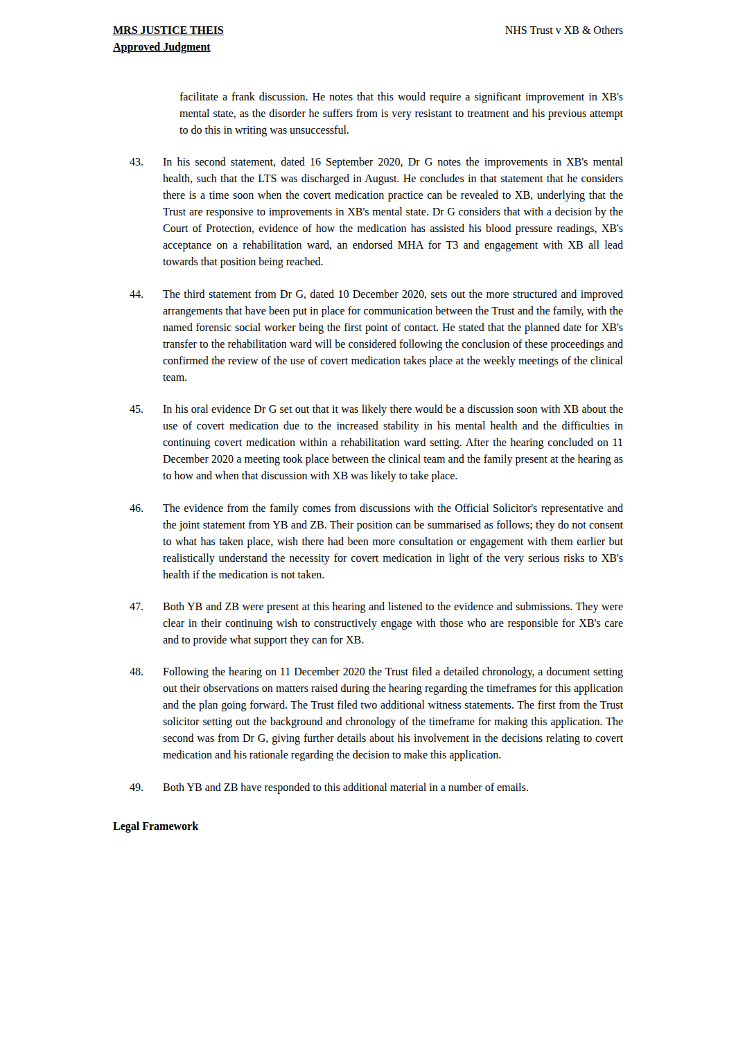MRS JUSTICE THEIS
Approved Judgment
NHS Trust v XB & Others
facilitate a frank discussion. He notes that this would require a significant improvement in XB's mental state, as the disorder he suffers from is very resistant to treatment and his previous attempt to do this in writing was unsuccessful.
43. In his second statement, dated 16 September 2020, Dr G notes the improvements in XB's mental health, such that the LTS was discharged in August. He concludes in that statement that he considers there is a time soon when the covert medication practice can be revealed to XB, underlying that the Trust are responsive to improvements in XB's mental state. Dr G considers that with a decision by the Court of Protection, evidence of how the medication has assisted his blood pressure readings, XB's acceptance on a rehabilitation ward, an endorsed MHA for T3 and engagement with XB all lead towards that position being reached.
44. The third statement from Dr G, dated 10 December 2020, sets out the more structured and improved arrangements that have been put in place for communication between the Trust and the family, with the named forensic social worker being the first point of contact. He stated that the planned date for XB's transfer to the rehabilitation ward will be considered following the conclusion of these proceedings and confirmed the review of the use of covert medication takes place at the weekly meetings of the clinical team.
45. In his oral evidence Dr G set out that it was likely there would be a discussion soon with XB about the use of covert medication due to the increased stability in his mental health and the difficulties in continuing covert medication within a rehabilitation ward setting. After the hearing concluded on 11 December 2020 a meeting took place between the clinical team and the family present at the hearing as to how and when that discussion with XB was likely to take place.
46. The evidence from the family comes from discussions with the Official Solicitor's representative and the joint statement from YB and ZB. Their position can be summarised as follows; they do not consent to what has taken place, wish there had been more consultation or engagement with them earlier but realistically understand the necessity for covert medication in light of the very serious risks to XB's health if the medication is not taken.
47. Both YB and ZB were present at this hearing and listened to the evidence and submissions. They were clear in their continuing wish to constructively engage with those who are responsible for XB's care and to provide what support they can for XB.
48. Following the hearing on 11 December 2020 the Trust filed a detailed chronology, a document setting out their observations on matters raised during the hearing regarding the timeframes for this application and the plan going forward. The Trust filed two additional witness statements. The first from the Trust solicitor setting out the background and chronology of the timeframe for making this application. The second was from Dr G, giving further details about his involvement in the decisions relating to covert medication and his rationale regarding the decision to make this application.
49. Both YB and ZB have responded to this additional material in a number of emails.
Legal Framework